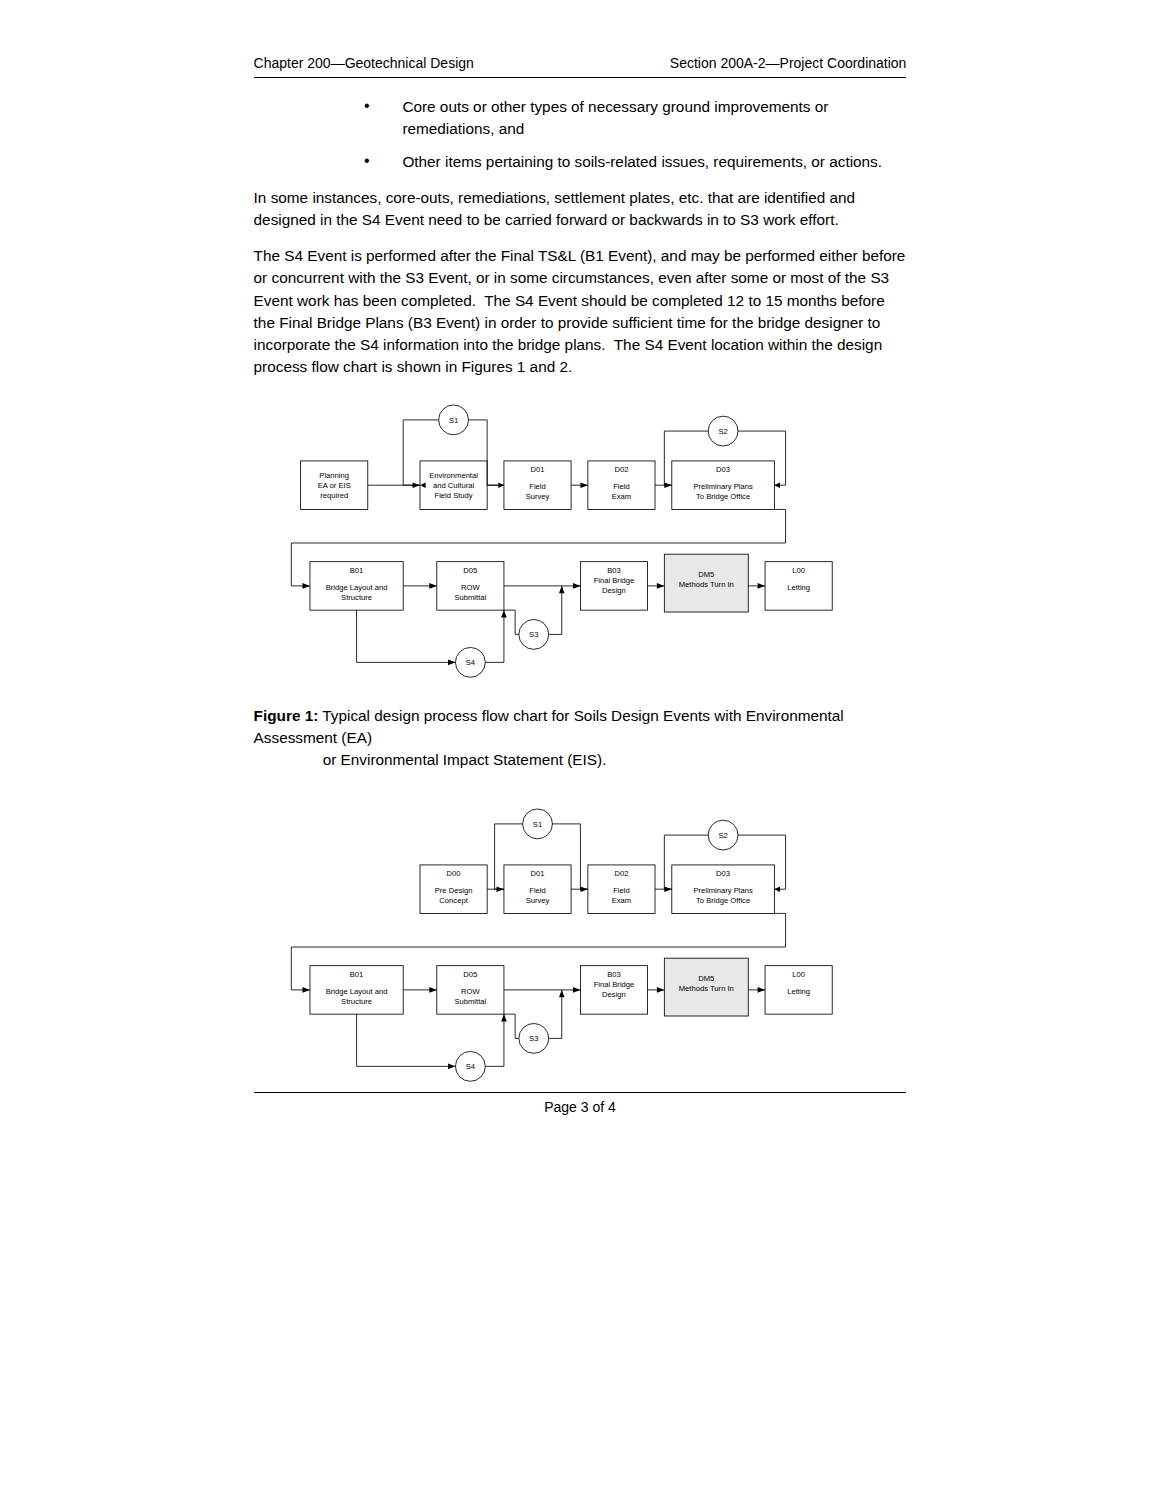Chapter 200—Geotechnical Design Section 200A-2—Project Coordination
Core outs or other types of necessary ground improvements or remediations, and
Other items pertaining to soils-related issues, requirements, or actions.
In some instances, core-outs, remediations, settlement plates, etc. that are identified and designed in the S4 Event need to be carried forward or backwards in to S3 work effort.
The S4 Event is performed after the Final TS&L (B1 Event), and may be performed either before or concurrent with the S3 Event, or in some circumstances, even after some or most of the S3 Event work has been completed. The S4 Event should be completed 12 to 15 months before the Final Bridge Plans (B3 Event) in order to provide sufficient time for the bridge designer to incorporate the S4 information into the bridge plans. The S4 Event location within the design process flow chart is shown in Figures 1 and 2.
Planning EA or EIS required Environmental and Cultural Field Study D01 Field Survey D02 Field Exam D03 Preliminary Plans To Bridge Office S1 S2 B01 Bridge Layout and Structure D05 ROW Submittal B03 Final Bridge Design DM5 Methods Turn In L00 Letting S3 S4
Figure 1: Typical design process flow chart for Soils Design Events with Environmental Assessment (EA)or Environmental Impact Statement (EIS).
D00 Pre Design Concept D01 Field Survey D02 Field Exam D03 Preliminary Plans To Bridge Office S1 S2 B01 Bridge Layout and Structure D05 ROW Submittal B03 Final Bridge Design DM5 Methods Turn In L00 Letting S3 S4
Page 3 of 4